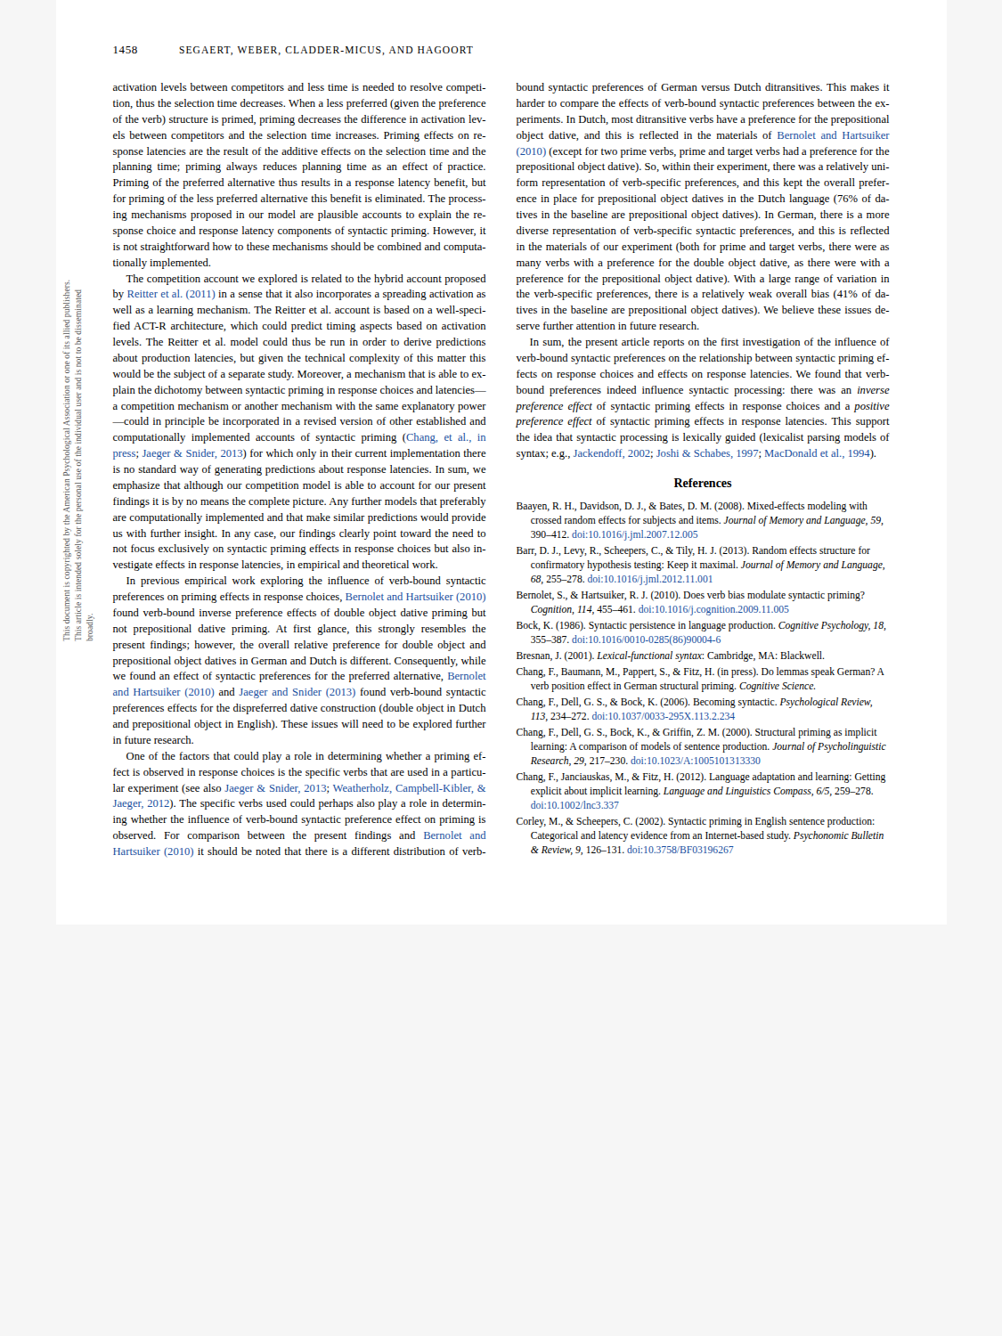This document is copyrighted by the American Psychological Association or one of its allied publishers.
This article is intended solely for the personal use of the individual user and is not to be disseminated broadly.
1458 Segaert, Weber, Cladder-Micus, and Hagoort
activation levels between competitors and less time is needed to resolve competition, thus the selection time decreases. When a less preferred (given the preference of the verb) structure is primed, priming decreases the difference in activation levels between competitors and the selection time increases. Priming effects on response latencies are the result of the additive effects on the selection time and the planning time; priming always reduces planning time as an effect of practice. Priming of the preferred alternative thus results in a response latency benefit, but for priming of the less preferred alternative this benefit is eliminated. The processing mechanisms proposed in our model are plausible accounts to explain the response choice and response latency components of syntactic priming. However, it is not straightforward how to these mechanisms should be combined and computationally implemented.
The competition account we explored is related to the hybrid account proposed by Reitter et al. (2011) in a sense that it also incorporates a spreading activation as well as a learning mechanism. The Reitter et al. account is based on a well-specified ACT-R architecture, which could predict timing aspects based on activation levels. The Reitter et al. model could thus be run in order to derive predictions about production latencies, but given the technical complexity of this matter this would be the subject of a separate study. Moreover, a mechanism that is able to explain the dichotomy between syntactic priming in response choices and latencies—a competition mechanism or another mechanism with the same explanatory power—could in principle be incorporated in a revised version of other established and computationally implemented accounts of syntactic priming (Chang, et al., in press; Jaeger & Snider, 2013) for which only in their current implementation there is no standard way of generating predictions about response latencies. In sum, we emphasize that although our competition model is able to account for our present findings it is by no means the complete picture. Any further models that preferably are computationally implemented and that make similar predictions would provide us with further insight. In any case, our findings clearly point toward the need to not focus exclusively on syntactic priming effects in response choices but also investigate effects in response latencies, in empirical and theoretical work.
In previous empirical work exploring the influence of verb-bound syntactic preferences on priming effects in response choices, Bernolet and Hartsuiker (2010) found verb-bound inverse preference effects of double object dative priming but not prepositional dative priming. At first glance, this strongly resembles the present findings; however, the overall relative preference for double object and prepositional object datives in German and Dutch is different. Consequently, while we found an effect of syntactic preferences for the preferred alternative, Bernolet and Hartsuiker (2010) and Jaeger and Snider (2013) found verb-bound syntactic preferences effects for the dispreferred dative construction (double object in Dutch and prepositional object in English). These issues will need to be explored further in future research.
One of the factors that could play a role in determining whether a priming effect is observed in response choices is the specific verbs that are used in a particular experiment (see also Jaeger & Snider, 2013; Weatherholz, Campbell-Kibler, & Jaeger, 2012). The specific verbs used could perhaps also play a role in determining whether the influence of verb-bound syntactic preference effect on priming is observed. For comparison between the present findings and Bernolet and Hartsuiker (2010) it should be noted that there is a different distribution of verb-bound syntactic preferences of German versus Dutch ditransitives. This makes it harder to compare the effects of verb-bound syntactic preferences between the experiments. In Dutch, most ditransitive verbs have a preference for the prepositional object dative, and this is reflected in the materials of Bernolet and Hartsuiker (2010) (except for two prime verbs, prime and target verbs had a preference for the prepositional object dative). So, within their experiment, there was a relatively uniform representation of verb-specific preferences, and this kept the overall preference in place for prepositional object datives in the Dutch language (76% of datives in the baseline are prepositional object datives). In German, there is a more diverse representation of verb-specific syntactic preferences, and this is reflected in the materials of our experiment (both for prime and target verbs, there were as many verbs with a preference for the double object dative, as there were with a preference for the prepositional object dative). With a large range of variation in the verb-specific preferences, there is a relatively weak overall bias (41% of datives in the baseline are prepositional object datives). We believe these issues deserve further attention in future research.
In sum, the present article reports on the first investigation of the influence of verb-bound syntactic preferences on the relationship between syntactic priming effects on response choices and effects on response latencies. We found that verb-bound preferences indeed influence syntactic processing: there was an inverse preference effect of syntactic priming effects in response choices and a positive preference effect of syntactic priming effects in response latencies. This support the idea that syntactic processing is lexically guided (lexicalist parsing models of syntax; e.g., Jackendoff, 2002; Joshi & Schabes, 1997; MacDonald et al., 1994).
References
Baayen, R. H., Davidson, D. J., & Bates, D. M. (2008). Mixed-effects modeling with crossed random effects for subjects and items. Journal of Memory and Language, 59, 390–412. doi:10.1016/j.jml.2007.12.005
Barr, D. J., Levy, R., Scheepers, C., & Tily, H. J. (2013). Random effects structure for confirmatory hypothesis testing: Keep it maximal. Journal of Memory and Language, 68, 255–278. doi:10.1016/j.jml.2012.11.001
Bernolet, S., & Hartsuiker, R. J. (2010). Does verb bias modulate syntactic priming? Cognition, 114, 455–461. doi:10.1016/j.cognition.2009.11.005
Bock, K. (1986). Syntactic persistence in language production. Cognitive Psychology, 18, 355–387. doi:10.1016/0010-0285(86)90004-6
Bresnan, J. (2001). Lexical-functional syntax: Cambridge, MA: Blackwell.
Chang, F., Baumann, M., Pappert, S., & Fitz, H. (in press). Do lemmas speak German? A verb position effect in German structural priming. Cognitive Science.
Chang, F., Dell, G. S., & Bock, K. (2006). Becoming syntactic. Psychological Review, 113, 234–272. doi:10.1037/0033-295X.113.2.234
Chang, F., Dell, G. S., Bock, K., & Griffin, Z. M. (2000). Structural priming as implicit learning: A comparison of models of sentence production. Journal of Psycholinguistic Research, 29, 217–230. doi:10.1023/A:1005101313330
Chang, F., Janciauskas, M., & Fitz, H. (2012). Language adaptation and learning: Getting explicit about implicit learning. Language and Linguistics Compass, 6/5, 259–278. doi:10.1002/lnc3.337
Corley, M., & Scheepers, C. (2002). Syntactic priming in English sentence production: Categorical and latency evidence from an Internet-based study. Psychonomic Bulletin & Review, 9, 126–131. doi:10.3758/BF03196267